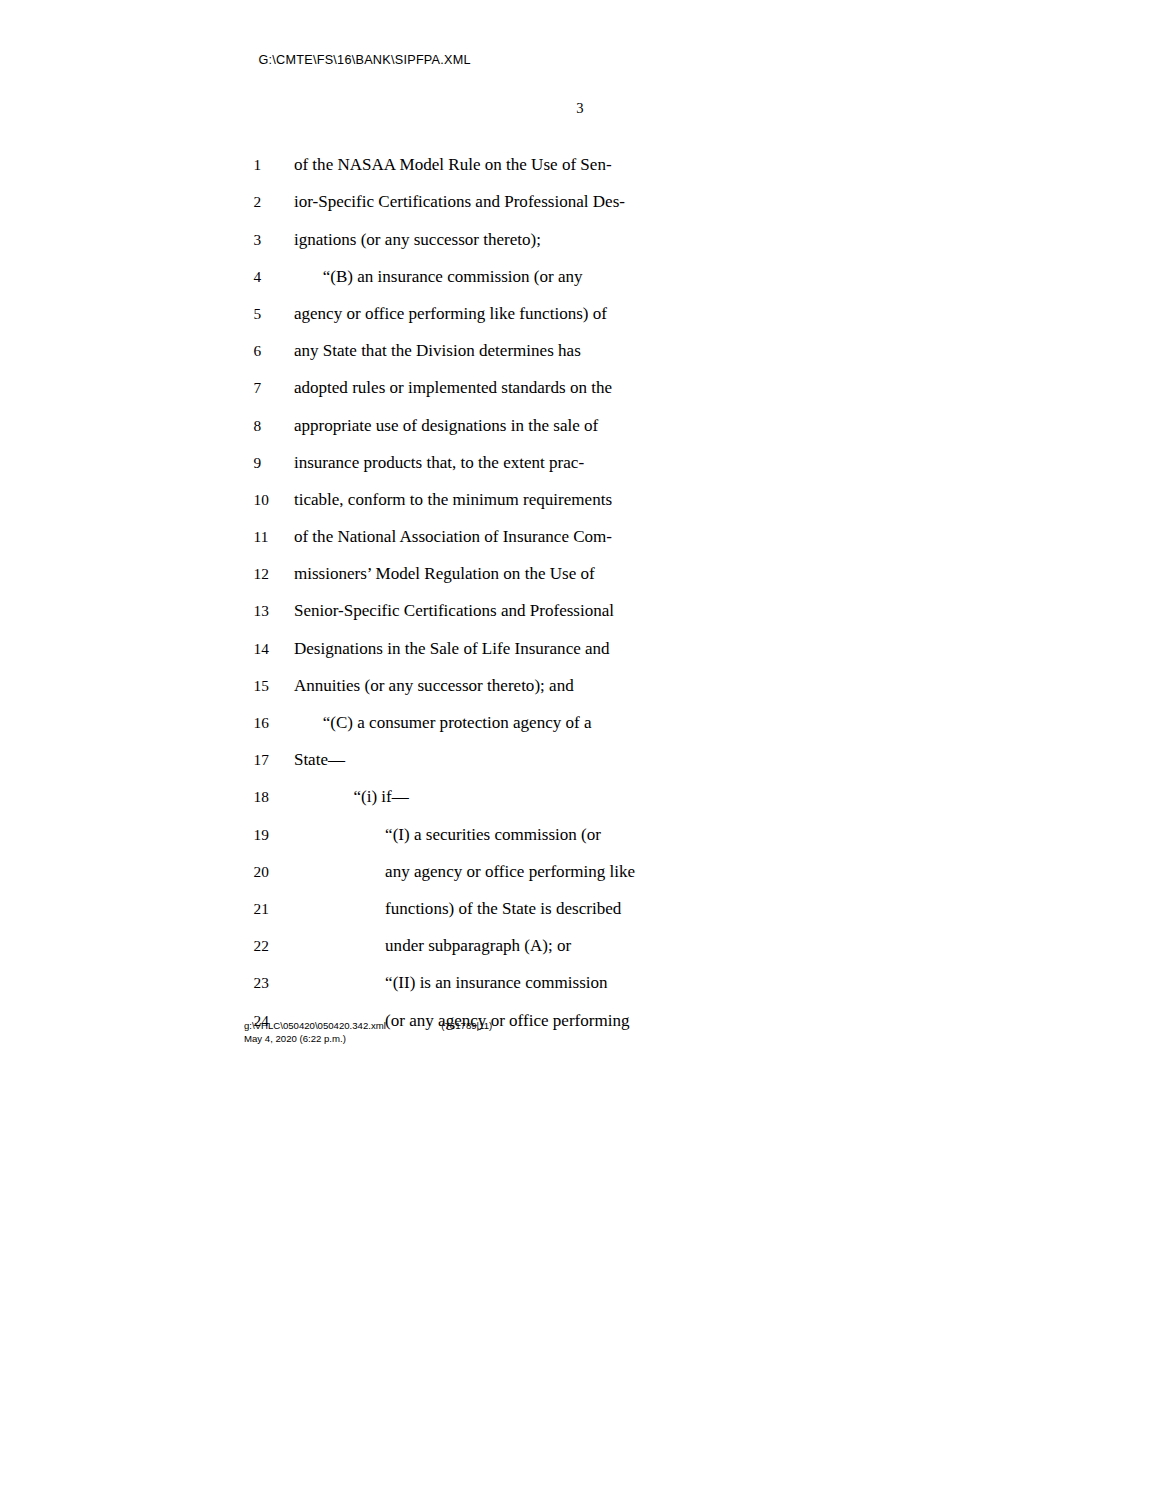G:\CMTE\FS\16\BANK\SIPFPA.XML
3
| 1 | of the NASAA Model Rule on the Use of Sen- |
| 2 | ior-Specific Certifications and Professional Des- |
| 3 | ignations (or any successor thereto); |
| 4 | “(B) an insurance commission (or any |
| 5 | agency or office performing like functions) of |
| 6 | any State that the Division determines has |
| 7 | adopted rules or implemented standards on the |
| 8 | appropriate use of designations in the sale of |
| 9 | insurance products that, to the extent prac- |
| 10 | ticable, conform to the minimum requirements |
| 11 | of the National Association of Insurance Com- |
| 12 | missioners’ Model Regulation on the Use of |
| 13 | Senior-Specific Certifications and Professional |
| 14 | Designations in the Sale of Life Insurance and |
| 15 | Annuities (or any successor thereto); and |
| 16 | “(C) a consumer protection agency of a |
| 17 | State— |
| 18 | “(i) if— |
| 19 | “(I) a securities commission (or |
| 20 | any agency or office performing like |
| 21 | functions) of the State is described |
| 22 | under subparagraph (A); or |
| 23 | “(II) is an insurance commission |
| 24 | (or any agency or office performing |
g:\VHLC\050420\050420.342.xml
May 4, 2020 (6:22 p.m.) (761789|11)